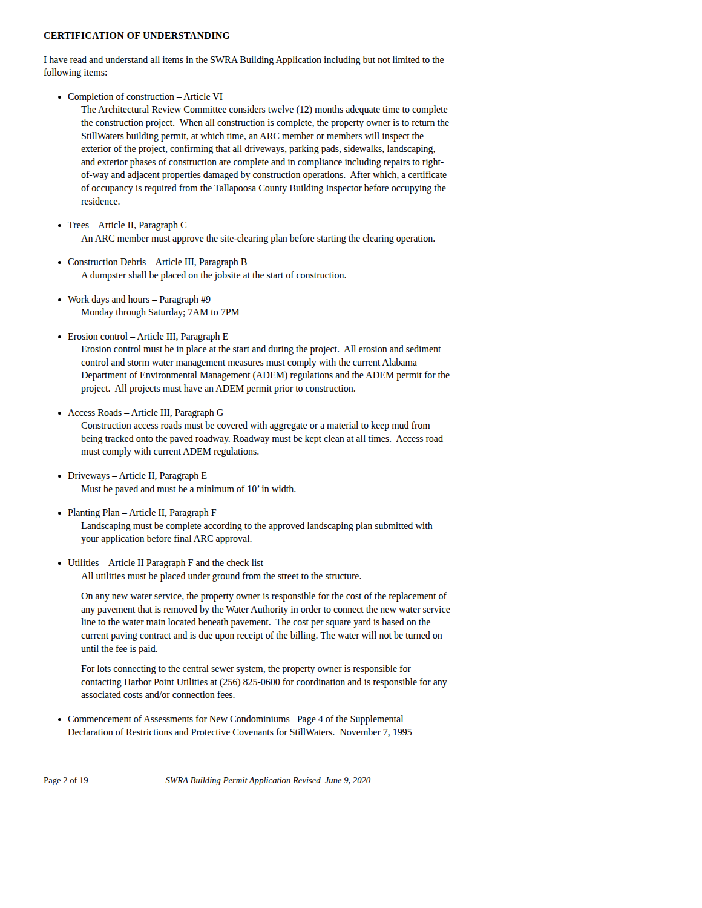CERTIFICATION OF UNDERSTANDING
I have read and understand all items in the SWRA Building Application including but not limited to the following items:
Completion of construction – Article VI The Architectural Review Committee considers twelve (12) months adequate time to complete the construction project. When all construction is complete, the property owner is to return the StillWaters building permit, at which time, an ARC member or members will inspect the exterior of the project, confirming that all driveways, parking pads, sidewalks, landscaping, and exterior phases of construction are complete and in compliance including repairs to right-of-way and adjacent properties damaged by construction operations. After which, a certificate of occupancy is required from the Tallapoosa County Building Inspector before occupying the residence.
Trees – Article II, Paragraph C An ARC member must approve the site-clearing plan before starting the clearing operation.
Construction Debris – Article III, Paragraph B A dumpster shall be placed on the jobsite at the start of construction.
Work days and hours – Paragraph #9 Monday through Saturday; 7AM to 7PM
Erosion control – Article III, Paragraph E Erosion control must be in place at the start and during the project. All erosion and sediment control and storm water management measures must comply with the current Alabama Department of Environmental Management (ADEM) regulations and the ADEM permit for the project. All projects must have an ADEM permit prior to construction.
Access Roads – Article III, Paragraph G Construction access roads must be covered with aggregate or a material to keep mud from being tracked onto the paved roadway. Roadway must be kept clean at all times. Access road must comply with current ADEM regulations.
Driveways – Article II, Paragraph E Must be paved and must be a minimum of 10’ in width.
Planting Plan – Article II, Paragraph F Landscaping must be complete according to the approved landscaping plan submitted with your application before final ARC approval.
Utilities – Article II Paragraph F and the check list
All utilities must be placed under ground from the street to the structure.
On any new water service, the property owner is responsible for the cost of the replacement of any pavement that is removed by the Water Authority in order to connect the new water service line to the water main located beneath pavement. The cost per square yard is based on the current paving contract and is due upon receipt of the billing. The water will not be turned on until the fee is paid.
For lots connecting to the central sewer system, the property owner is responsible for contacting Harbor Point Utilities at (256) 825-0600 for coordination and is responsible for any associated costs and/or connection fees.
Commencement of Assessments for New Condominiums– Page 4 of the Supplemental Declaration of Restrictions and Protective Covenants for StillWaters. November 7, 1995
Page 2 of 19
SWRA Building Permit Application Revised June 9, 2020